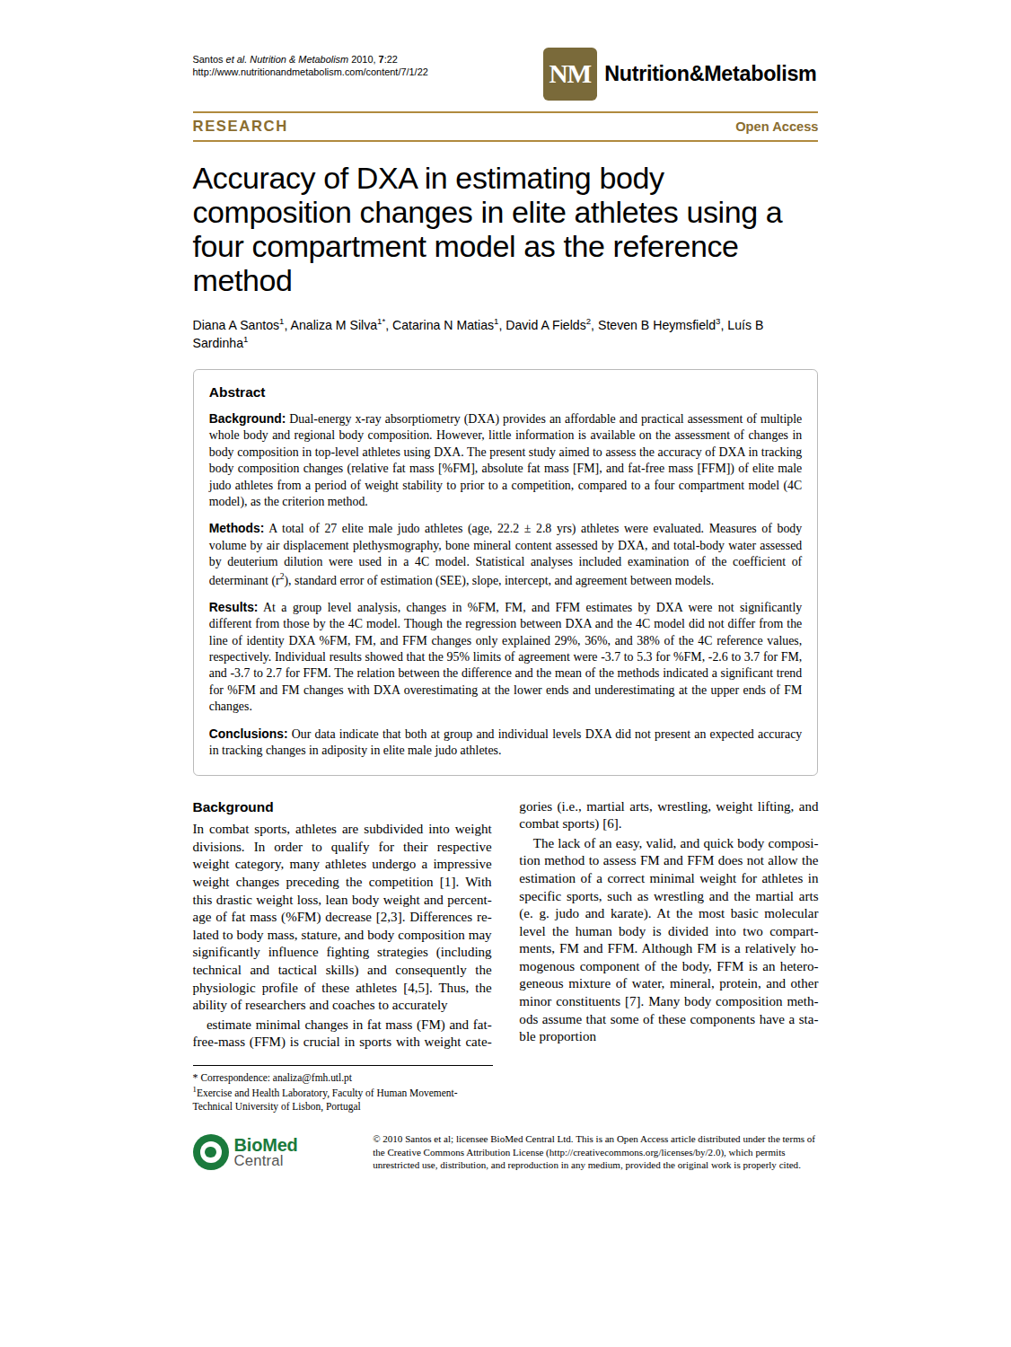Santos et al. Nutrition & Metabolism 2010, 7:22
http://www.nutritionandmetabolism.com/content/7/1/22
NM
Nutrition&Metabolism
RESEARCH
Open Access
Accuracy of DXA in estimating body composition changes in elite athletes using a four compartment model as the reference method
Diana A Santos1, Analiza M Silva1*, Catarina N Matias1, David A Fields2, Steven B Heymsfield3, Luís B Sardinha1
Abstract
Background: Dual-energy x-ray absorptiometry (DXA) provides an affordable and practical assessment of multiple whole body and regional body composition. However, little information is available on the assessment of changes in body composition in top-level athletes using DXA. The present study aimed to assess the accuracy of DXA in tracking body composition changes (relative fat mass [%FM], absolute fat mass [FM], and fat-free mass [FFM]) of elite male judo athletes from a period of weight stability to prior to a competition, compared to a four compartment model (4C model), as the criterion method.
Methods: A total of 27 elite male judo athletes (age, 22.2 ± 2.8 yrs) athletes were evaluated. Measures of body volume by air displacement plethysmography, bone mineral content assessed by DXA, and total-body water assessed by deuterium dilution were used in a 4C model. Statistical analyses included examination of the coefficient of determinant (r2), standard error of estimation (SEE), slope, intercept, and agreement between models.
Results: At a group level analysis, changes in %FM, FM, and FFM estimates by DXA were not significantly different from those by the 4C model. Though the regression between DXA and the 4C model did not differ from the line of identity DXA %FM, FM, and FFM changes only explained 29%, 36%, and 38% of the 4C reference values, respectively. Individual results showed that the 95% limits of agreement were -3.7 to 5.3 for %FM, -2.6 to 3.7 for FM, and -3.7 to 2.7 for FFM. The relation between the difference and the mean of the methods indicated a significant trend for %FM and FM changes with DXA overestimating at the lower ends and underestimating at the upper ends of FM changes.
Conclusions: Our data indicate that both at group and individual levels DXA did not present an expected accuracy in tracking changes in adiposity in elite male judo athletes.
Background
In combat sports, athletes are subdivided into weight divisions. In order to qualify for their respective weight category, many athletes undergo a impressive weight changes preceding the competition [1]. With this drastic weight loss, lean body weight and percentage of fat mass (%FM) decrease [2,3]. Differences related to body mass, stature, and body composition may significantly influence fighting strategies (including technical and tactical skills) and consequently the physiologic profile of these athletes [4,5]. Thus, the ability of researchers and coaches to accurately
estimate minimal changes in fat mass (FM) and fat-free-mass (FFM) is crucial in sports with weight categories (i.e., martial arts, wrestling, weight lifting, and combat sports) [6].
The lack of an easy, valid, and quick body composition method to assess FM and FFM does not allow the estimation of a correct minimal weight for athletes in specific sports, such as wrestling and the martial arts (e. g. judo and karate). At the most basic molecular level the human body is divided into two compartments, FM and FFM. Although FM is a relatively homogenous component of the body, FFM is an heterogeneous mixture of water, mineral, protein, and other minor constituents [7]. Many body composition methods assume that some of these components have a stable proportion
* Correspondence: analiza@fmh.utl.pt
1Exercise and Health Laboratory, Faculty of Human Movement-Technical University of Lisbon, Portugal
BioMed
Central
© 2010 Santos et al; licensee BioMed Central Ltd. This is an Open Access article distributed under the terms of the Creative Commons Attribution License (http://creativecommons.org/licenses/by/2.0), which permits unrestricted use, distribution, and reproduction in any medium, provided the original work is properly cited.